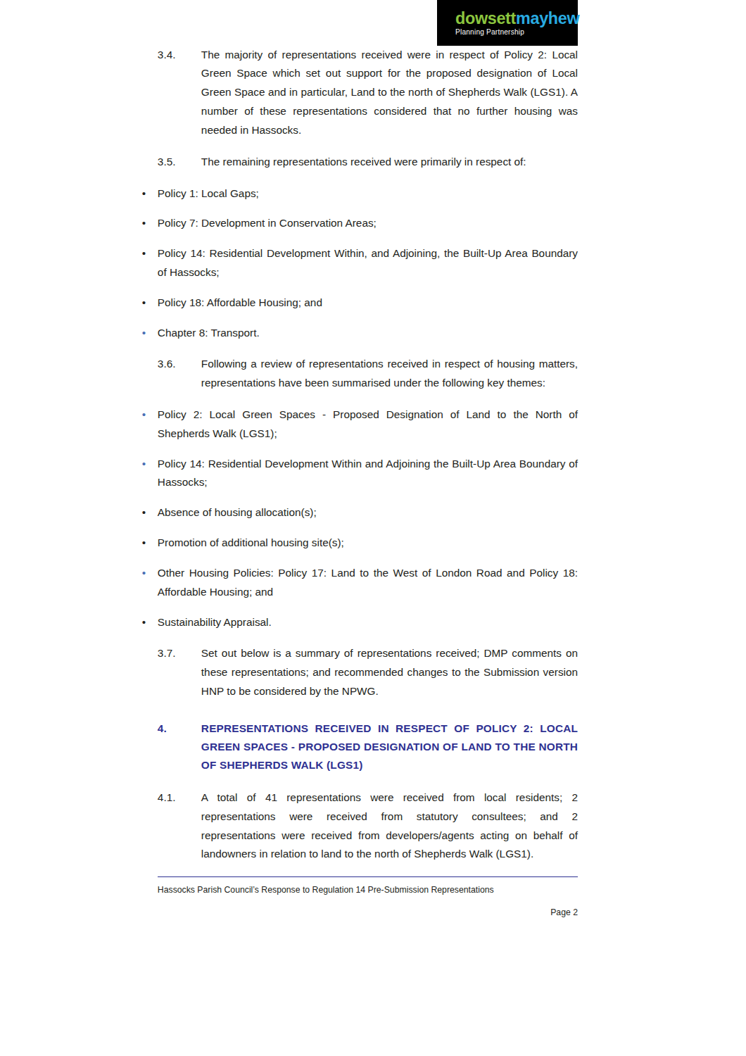dowsett mayhew
Planning Partnership
3.4.
The majority of representations received were in respect of Policy 2: Local Green Space which set out support for the proposed designation of Local Green Space and in particular, Land to the north of Shepherds Walk (LGS1). A number of these representations considered that no further housing was needed in Hassocks.
3.5.
The remaining representations received were primarily in respect of:
•Policy 1: Local Gaps;
•Policy 7: Development in Conservation Areas;
•Policy 14: Residential Development Within, and Adjoining, the Built-Up Area Boundary of Hassocks;
•Policy 18: Affordable Housing; and
•Chapter 8: Transport.
3.6.
Following a review of representations received in respect of housing matters, representations have been summarised under the following key themes:
•Policy 2: Local Green Spaces - Proposed Designation of Land to the North of Shepherds Walk (LGS1);
•Policy 14: Residential Development Within and Adjoining the Built-Up Area Boundary of Hassocks;
•Absence of housing allocation(s);
•Promotion of additional housing site(s);
•Other Housing Policies: Policy 17: Land to the West of London Road and Policy 18: Affordable Housing; and
•Sustainability Appraisal.
3.7.
Set out below is a summary of representations received; DMP comments on these representations; and recommended changes to the Submission version HNP to be considered by the NPWG.
4.
REPRESENTATIONS RECEIVED IN RESPECT OF POLICY 2: LOCAL GREEN SPACES - PROPOSED DESIGNATION OF LAND TO THE NORTH OF SHEPHERDS WALK (LGS1)
4.1.
A total of 41 representations were received from local residents; 2 representations were received from statutory consultees; and 2 representations were received from developers/agents acting on behalf of landowners in relation to land to the north of Shepherds Walk (LGS1).
Hassocks Parish Council’s Response to Regulation 14 Pre-Submission Representations
Page 2